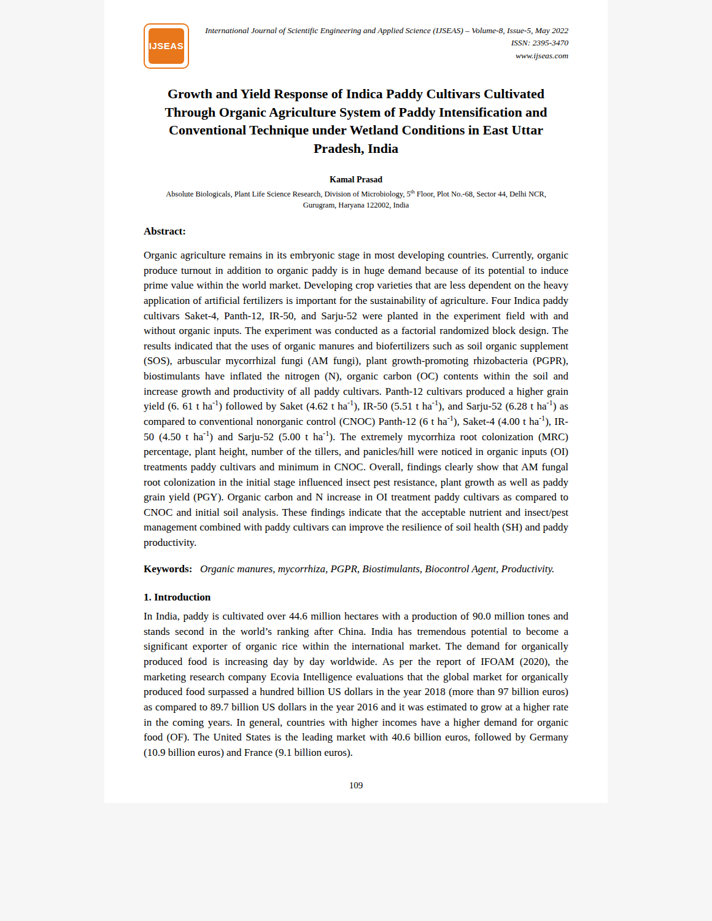IJSEAS
International Journal of Scientific Engineering and Applied Science (IJSEAS) – Volume-8, Issue-5, May 2022
ISSN: 2395-3470
www.ijseas.com
Growth and Yield Response of Indica Paddy Cultivars Cultivated Through Organic Agriculture System of Paddy Intensification and Conventional Technique under Wetland Conditions in East Uttar Pradesh, India
Kamal Prasad
Absolute Biologicals, Plant Life Science Research, Division of Microbiology, 5th Floor, Plot No.-68, Sector 44, Delhi NCR, Gurugram, Haryana 122002, India
Abstract:
Organic agriculture remains in its embryonic stage in most developing countries. Currently, organic produce turnout in addition to organic paddy is in huge demand because of its potential to induce prime value within the world market. Developing crop varieties that are less dependent on the heavy application of artificial fertilizers is important for the sustainability of agriculture. Four Indica paddy cultivars Saket-4, Panth-12, IR-50, and Sarju-52 were planted in the experiment field with and without organic inputs. The experiment was conducted as a factorial randomized block design. The results indicated that the uses of organic manures and biofertilizers such as soil organic supplement (SOS), arbuscular mycorrhizal fungi (AM fungi), plant growth-promoting rhizobacteria (PGPR), biostimulants have inflated the nitrogen (N), organic carbon (OC) contents within the soil and increase growth and productivity of all paddy cultivars. Panth-12 cultivars produced a higher grain yield (6. 61 t ha-1) followed by Saket (4.62 t ha-1), IR-50 (5.51 t ha-1), and Sarju-52 (6.28 t ha-1) as compared to conventional nonorganic control (CNOC) Panth-12 (6 t ha-1), Saket-4 (4.00 t ha-1), IR-50 (4.50 t ha-1) and Sarju-52 (5.00 t ha-1). The extremely mycorrhiza root colonization (MRC) percentage, plant height, number of the tillers, and panicles/hill were noticed in organic inputs (OI) treatments paddy cultivars and minimum in CNOC. Overall, findings clearly show that AM fungal root colonization in the initial stage influenced insect pest resistance, plant growth as well as paddy grain yield (PGY). Organic carbon and N increase in OI treatment paddy cultivars as compared to CNOC and initial soil analysis. These findings indicate that the acceptable nutrient and insect/pest management combined with paddy cultivars can improve the resilience of soil health (SH) and paddy productivity.
Keywords: Organic manures, mycorrhiza, PGPR, Biostimulants, Biocontrol Agent, Productivity.
1. Introduction
In India, paddy is cultivated over 44.6 million hectares with a production of 90.0 million tones and stands second in the world’s ranking after China. India has tremendous potential to become a significant exporter of organic rice within the international market. The demand for organically produced food is increasing day by day worldwide. As per the report of IFOAM (2020), the marketing research company Ecovia Intelligence evaluations that the global market for organically produced food surpassed a hundred billion US dollars in the year 2018 (more than 97 billion euros) as compared to 89.7 billion US dollars in the year 2016 and it was estimated to grow at a higher rate in the coming years. In general, countries with higher incomes have a higher demand for organic food (OF). The United States is the leading market with 40.6 billion euros, followed by Germany (10.9 billion euros) and France (9.1 billion euros).
109